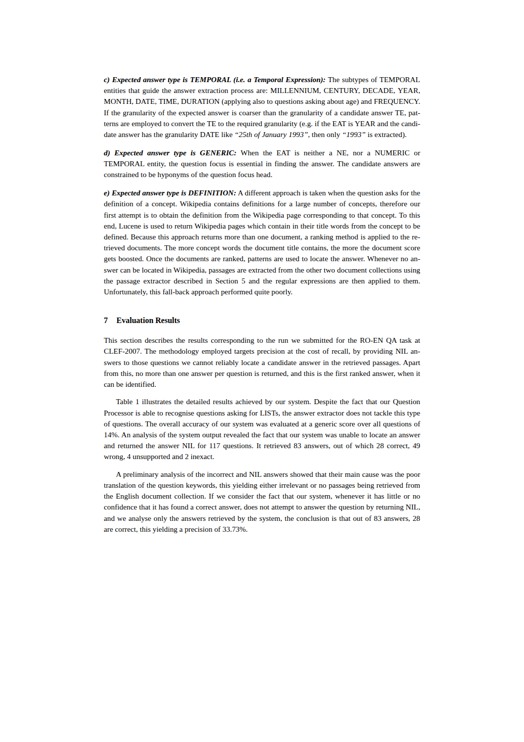c) Expected answer type is TEMPORAL (i.e. a Temporal Expression): The subtypes of TEMPORAL entities that guide the answer extraction process are: MILLENNIUM, CENTURY, DECADE, YEAR, MONTH, DATE, TIME, DURATION (applying also to questions asking about age) and FREQUENCY. If the granularity of the expected answer is coarser than the granularity of a candidate answer TE, patterns are employed to convert the TE to the required granularity (e.g. if the EAT is YEAR and the candidate answer has the granularity DATE like “25th of January 1993”, then only “1993” is extracted).
d) Expected answer type is GENERIC: When the EAT is neither a NE, nor a NUMERIC or TEMPORAL entity, the question focus is essential in finding the answer. The candidate answers are constrained to be hyponyms of the question focus head.
e) Expected answer type is DEFINITION: A different approach is taken when the question asks for the definition of a concept. Wikipedia contains definitions for a large number of concepts, therefore our first attempt is to obtain the definition from the Wikipedia page corresponding to that concept. To this end, Lucene is used to return Wikipedia pages which contain in their title words from the concept to be defined. Because this approach returns more than one document, a ranking method is applied to the retrieved documents. The more concept words the document title contains, the more the document score gets boosted. Once the documents are ranked, patterns are used to locate the answer. Whenever no answer can be located in Wikipedia, passages are extracted from the other two document collections using the passage extractor described in Section 5 and the regular expressions are then applied to them. Unfortunately, this fall-back approach performed quite poorly.
7 Evaluation Results
This section describes the results corresponding to the run we submitted for the RO-EN QA task at CLEF-2007. The methodology employed targets precision at the cost of recall, by providing NIL answers to those questions we cannot reliably locate a candidate answer in the retrieved passages. Apart from this, no more than one answer per question is returned, and this is the first ranked answer, when it can be identified.
Table 1 illustrates the detailed results achieved by our system. Despite the fact that our Question Processor is able to recognise questions asking for LISTs, the answer extractor does not tackle this type of questions. The overall accuracy of our system was evaluated at a generic score over all questions of 14%. An analysis of the system output revealed the fact that our system was unable to locate an answer and returned the answer NIL for 117 questions. It retrieved 83 answers, out of which 28 correct, 49 wrong, 4 unsupported and 2 inexact.
A preliminary analysis of the incorrect and NIL answers showed that their main cause was the poor translation of the question keywords, this yielding either irrelevant or no passages being retrieved from the English document collection. If we consider the fact that our system, whenever it has little or no confidence that it has found a correct answer, does not attempt to answer the question by returning NIL, and we analyse only the answers retrieved by the system, the conclusion is that out of 83 answers, 28 are correct, this yielding a precision of 33.73%.